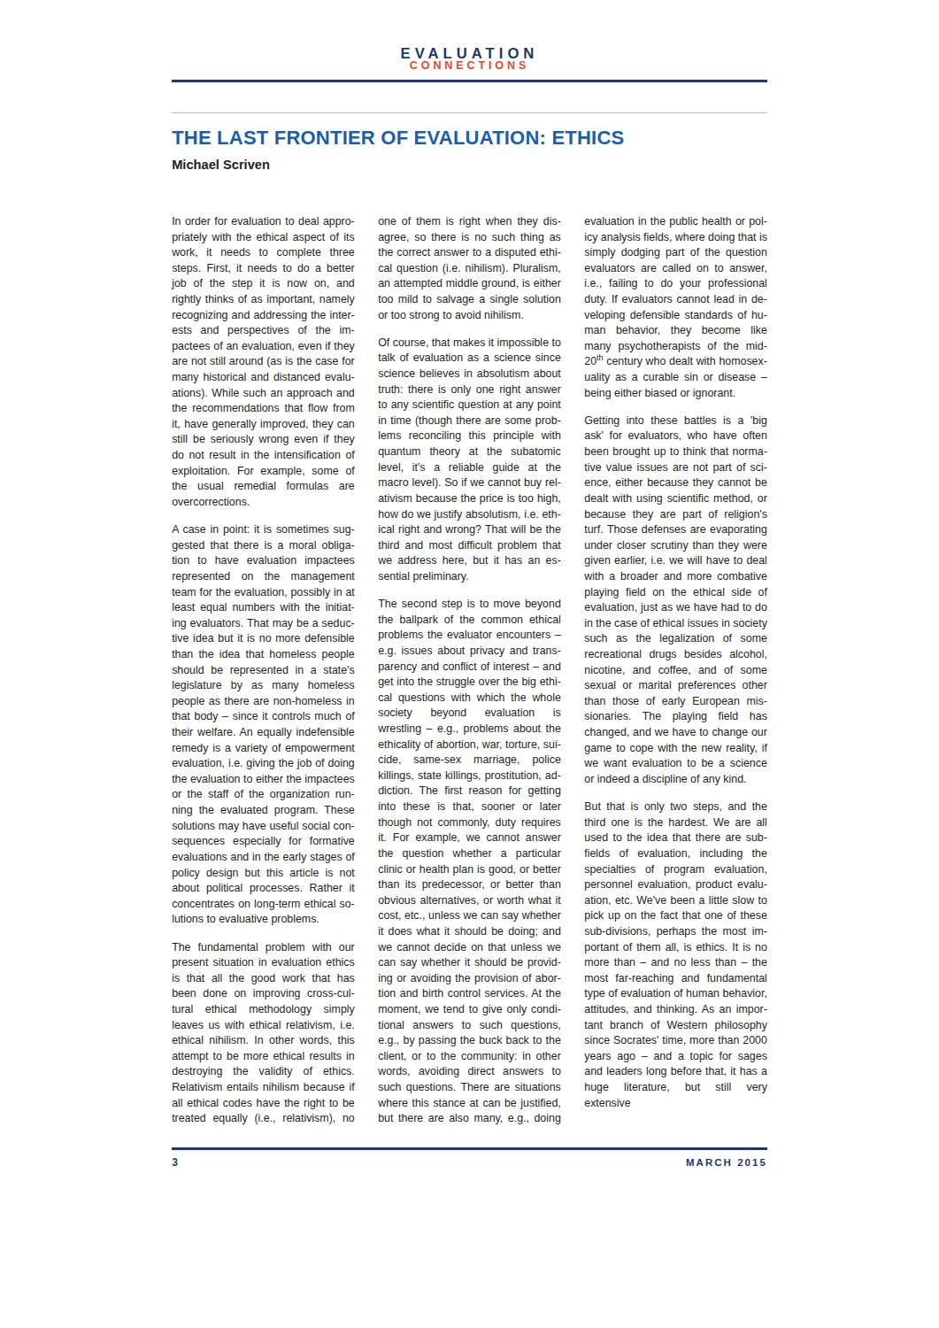EVALUATION
CONNECTIONS
THE LAST FRONTIER OF EVALUATION: ETHICS
Michael Scriven
In order for evaluation to deal appropriately with the ethical aspect of its work, it needs to complete three steps. First, it needs to do a better job of the step it is now on, and rightly thinks of as important, namely recognizing and addressing the interests and perspectives of the impactees of an evaluation, even if they are not still around (as is the case for many historical and distanced evaluations). While such an approach and the recommendations that flow from it, have generally improved, they can still be seriously wrong even if they do not result in the intensification of exploitation. For example, some of the usual remedial formulas are overcorrections.
A case in point: it is sometimes suggested that there is a moral obligation to have evaluation impactees represented on the management team for the evaluation, possibly in at least equal numbers with the initiating evaluators. That may be a seductive idea but it is no more defensible than the idea that homeless people should be represented in a state's legislature by as many homeless people as there are non-homeless in that body – since it controls much of their welfare. An equally indefensible remedy is a variety of empowerment evaluation, i.e. giving the job of doing the evaluation to either the impactees or the staff of the organization running the evaluated program. These solutions may have useful social consequences especially for formative evaluations and in the early stages of policy design but this article is not about political processes. Rather it concentrates on long-term ethical solutions to evaluative problems.
The fundamental problem with our present situation in evaluation ethics is that all the good work that has been done on improving cross-cultural ethical methodology simply leaves us with ethical relativism, i.e. ethical nihilism. In other words, this attempt to be more ethical results in destroying the validity of ethics. Relativism entails nihilism because if all ethical codes have the right to be treated equally (i.e., relativism), no one of them is right when they disagree, so there is no such thing as the correct answer to a disputed ethical question (i.e. nihilism). Pluralism, an attempted middle ground, is either too mild to salvage a single solution or too strong to avoid nihilism.
Of course, that makes it impossible to talk of evaluation as a science since science believes in absolutism about truth: there is only one right answer to any scientific question at any point in time (though there are some problems reconciling this principle with quantum theory at the subatomic level, it's a reliable guide at the macro level). So if we cannot buy relativism because the price is too high, how do we justify absolutism, i.e. ethical right and wrong? That will be the third and most difficult problem that we address here, but it has an essential preliminary.
The second step is to move beyond the ballpark of the common ethical problems the evaluator encounters – e.g. issues about privacy and transparency and conflict of interest – and get into the struggle over the big ethical questions with which the whole society beyond evaluation is wrestling – e.g., problems about the ethicality of abortion, war, torture, suicide, same-sex marriage, police killings, state killings, prostitution, addiction. The first reason for getting into these is that, sooner or later though not commonly, duty requires it. For example, we cannot answer the question whether a particular clinic or health plan is good, or better than its predecessor, or better than obvious alternatives, or worth what it cost, etc., unless we can say whether it does what it should be doing; and we cannot decide on that unless we can say whether it should be providing or avoiding the provision of abortion and birth control services. At the moment, we tend to give only conditional answers to such questions, e.g., by passing the buck back to the client, or to the community: in other words, avoiding direct answers to such questions. There are situations where this stance at can be justified, but there are also many, e.g., doing evaluation in the public health or policy analysis fields, where doing that is simply dodging part of the question evaluators are called on to answer, i.e., failing to do your professional duty. If evaluators cannot lead in developing defensible standards of human behavior, they become like many psychotherapists of the mid-20th century who dealt with homosexuality as a curable sin or disease – being either biased or ignorant.
Getting into these battles is a 'big ask' for evaluators, who have often been brought up to think that normative value issues are not part of science, either because they cannot be dealt with using scientific method, or because they are part of religion's turf. Those defenses are evaporating under closer scrutiny than they were given earlier, i.e. we will have to deal with a broader and more combative playing field on the ethical side of evaluation, just as we have had to do in the case of ethical issues in society such as the legalization of some recreational drugs besides alcohol, nicotine, and coffee, and of some sexual or marital preferences other than those of early European missionaries. The playing field has changed, and we have to change our game to cope with the new reality, if we want evaluation to be a science or indeed a discipline of any kind.
But that is only two steps, and the third one is the hardest. We are all used to the idea that there are sub-fields of evaluation, including the specialties of program evaluation, personnel evaluation, product evaluation, etc. We've been a little slow to pick up on the fact that one of these sub-divisions, perhaps the most important of them all, is ethics. It is no more than – and no less than – the most far-reaching and fundamental type of evaluation of human behavior, attitudes, and thinking. As an important branch of Western philosophy since Socrates' time, more than 2000 years ago – and a topic for sages and leaders long before that, it has a huge literature, but still very extensive
3 MARCH 2015